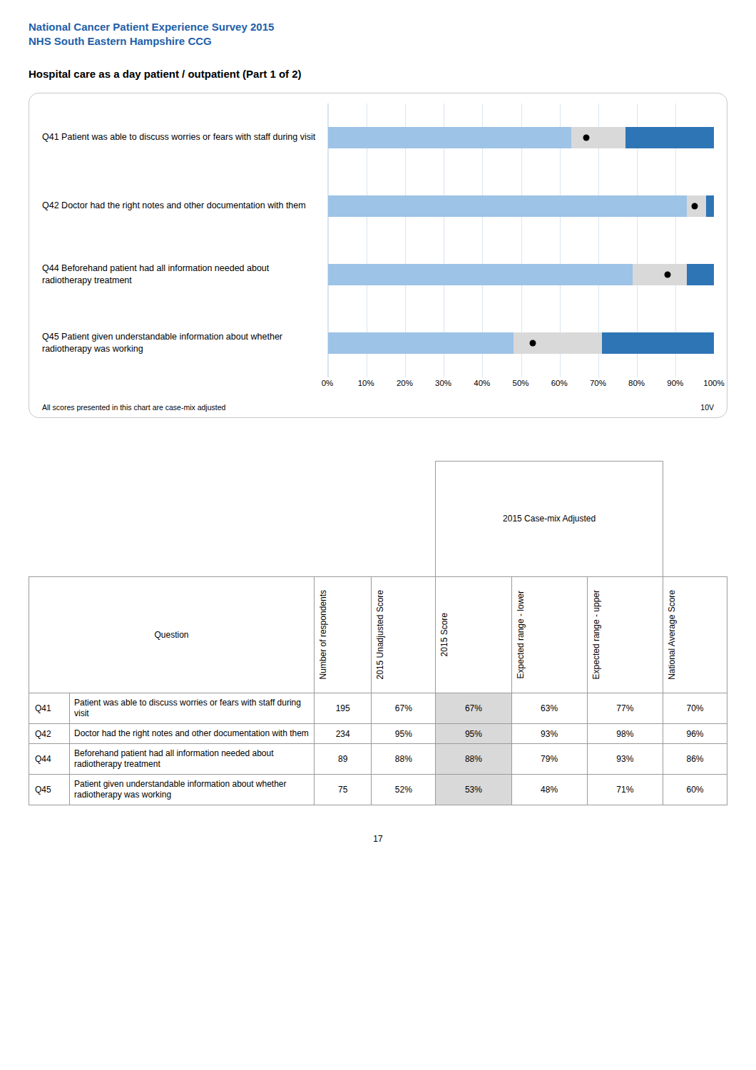National Cancer Patient Experience Survey 2015
NHS South Eastern Hampshire CCG
Hospital care as a day patient / outpatient (Part 1 of 2)
Q41 Patient was able to discuss worries or fears with staff during visit
Q42 Doctor had the right notes and other documentation with them
Q44 Beforehand patient had all information needed about radiotherapy treatment
Q45 Patient given understandable information about whether radiotherapy was working
0% 10% 20% 30% 40% 50% 60% 70% 80% 90% 100%
All scores presented in this chart are case-mix adjusted
10V
| | | | | 2015 Case-mix Adjusted | |
| --- | --- | --- | --- | --- | --- |
| Question | Number of respondents | 2015 Unadjusted Score | 2015 Score | Expected range - lower | Expected range - upper | National Average Score |
| Q41 | Patient was able to discuss worries or fears with staff during visit | 195 | 67% | 67% | 63% | 77% | 70% |
| Q42 | Doctor had the right notes and other documentation with them | 234 | 95% | 95% | 93% | 98% | 96% |
| Q44 | Beforehand patient had all information needed about radiotherapy treatment | 89 | 88% | 88% | 79% | 93% | 86% |
| Q45 | Patient given understandable information about whether radiotherapy was working | 75 | 52% | 53% | 48% | 71% | 60% |
17